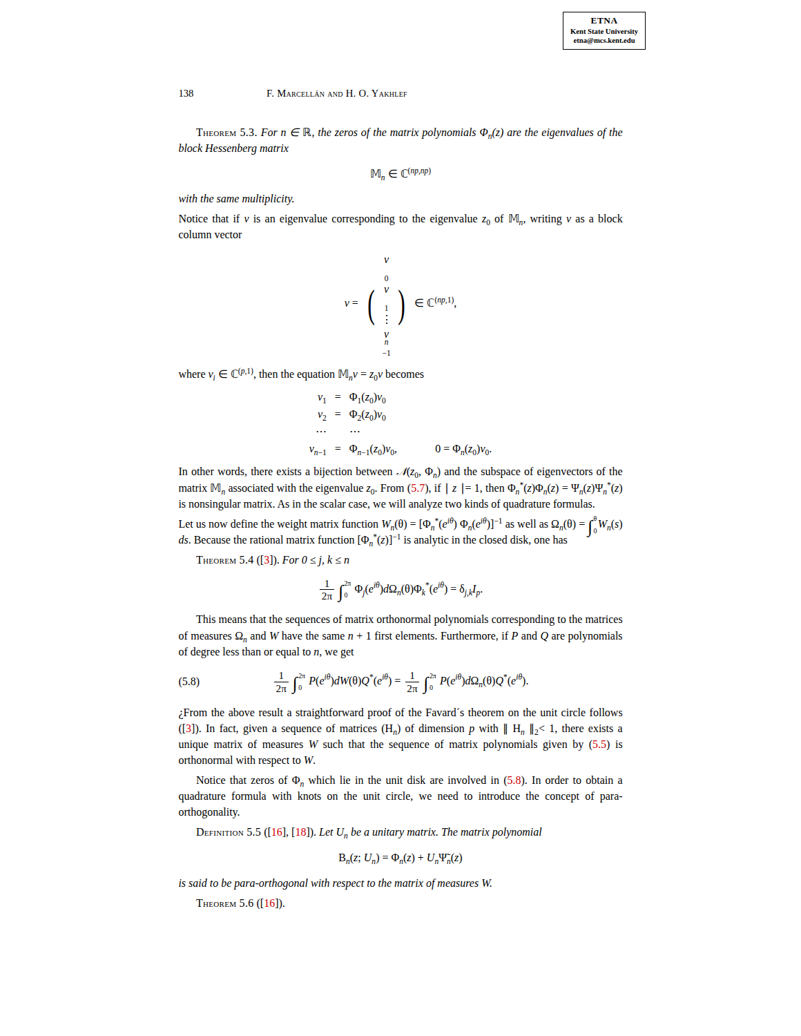ETNA
Kent State University
etna@mcs.kent.edu
138 F. Marcellán and H. O. Yakhlef
Theorem 5.3. For n ∈ ℝ, the zeros of the matrix polynomials Φn(z) are the eigenvalues of the block Hessenberg matrix
𝕄n ∈ ℂ(np,np)
with the same multiplicity.
Notice that if v is an eigenvalue corresponding to the eigenvalue z0 of 𝕄n, writing v as a block column vector
v = ( v0 v1 ⋮ vn−1 ) ∈ ℂ(np,1),
where vi ∈ ℂ(p,1), then the equation 𝕄nv = z0v becomes
| v 1 | = | Φ 1 ( z 0 ) v 0 | |
| v 2 | = | Φ 2 ( z 0 ) v 0 | |
| ⋯ | | ⋯ | |
| v n −1 | = | Φ n −1 ( z 0 ) v 0 , | 0 = Φ n ( z 0 ) v 0 . |
In other words, there exists a bijection between 𝒩(z0, Φn) and the subspace of eigenvectors of the matrix 𝕄n associated with the eigenvalue z0. From (5.7), if ∣ z ∣= 1, then Φn*(z)Φn(z) = Ψn(z)Ψn*(z) is nonsingular matrix. As in the scalar case, we will analyze two kinds of quadrature formulas.
Let us now define the weight matrix function Wn(θ) = [Φn*(eiθ) Φn(eiθ)]−1 as well as Ωn(θ) = ∫θ 0 Wn(s) ds. Because the rational matrix function [Φn*(z)]−1 is analytic in the closed disk, one has
Theorem 5.4 ([3]). For 0 ≤ j, k ≤ n
12π ∫2π 0 Φj(eiθ)d Ωn(θ)Φk*(eiθ) = δj,kIp.
This means that the sequences of matrix orthonormal polynomials corresponding to the matrices of measures Ωn and W have the same n + 1 first elements. Furthermore, if P and Q are polynomials of degree less than or equal to n, we get
(5.8) 12π ∫2π 0 P(eiθ)dW(θ)Q*(eiθ) = 12π ∫2π 0 P(eiθ)d Ωn(θ)Q*(eiθ).
¿From the above result a straightforward proof of the Favard´s theorem on the unit circle follows ([3]). In fact, given a sequence of matrices (Hn) of dimension p with ∥ Hn ∥2< 1, there exists a unique matrix of measures W such that the sequence of matrix polynomials given by (5.5) is orthonormal with respect to W.
Notice that zeros of Φn which lie in the unit disk are involved in (5.8). In order to obtain a quadrature formula with knots on the unit circle, we need to introduce the concept of para-orthogonality.
Definition 5.5 ([16], [18]). Let Un be a unitary matrix. The matrix polynomial
Bn(z; Un) = Φn(z) + Un Ψ̃n(z)
is said to be para-orthogonal with respect to the matrix of measures W.
Theorem 5.6 ([16]).